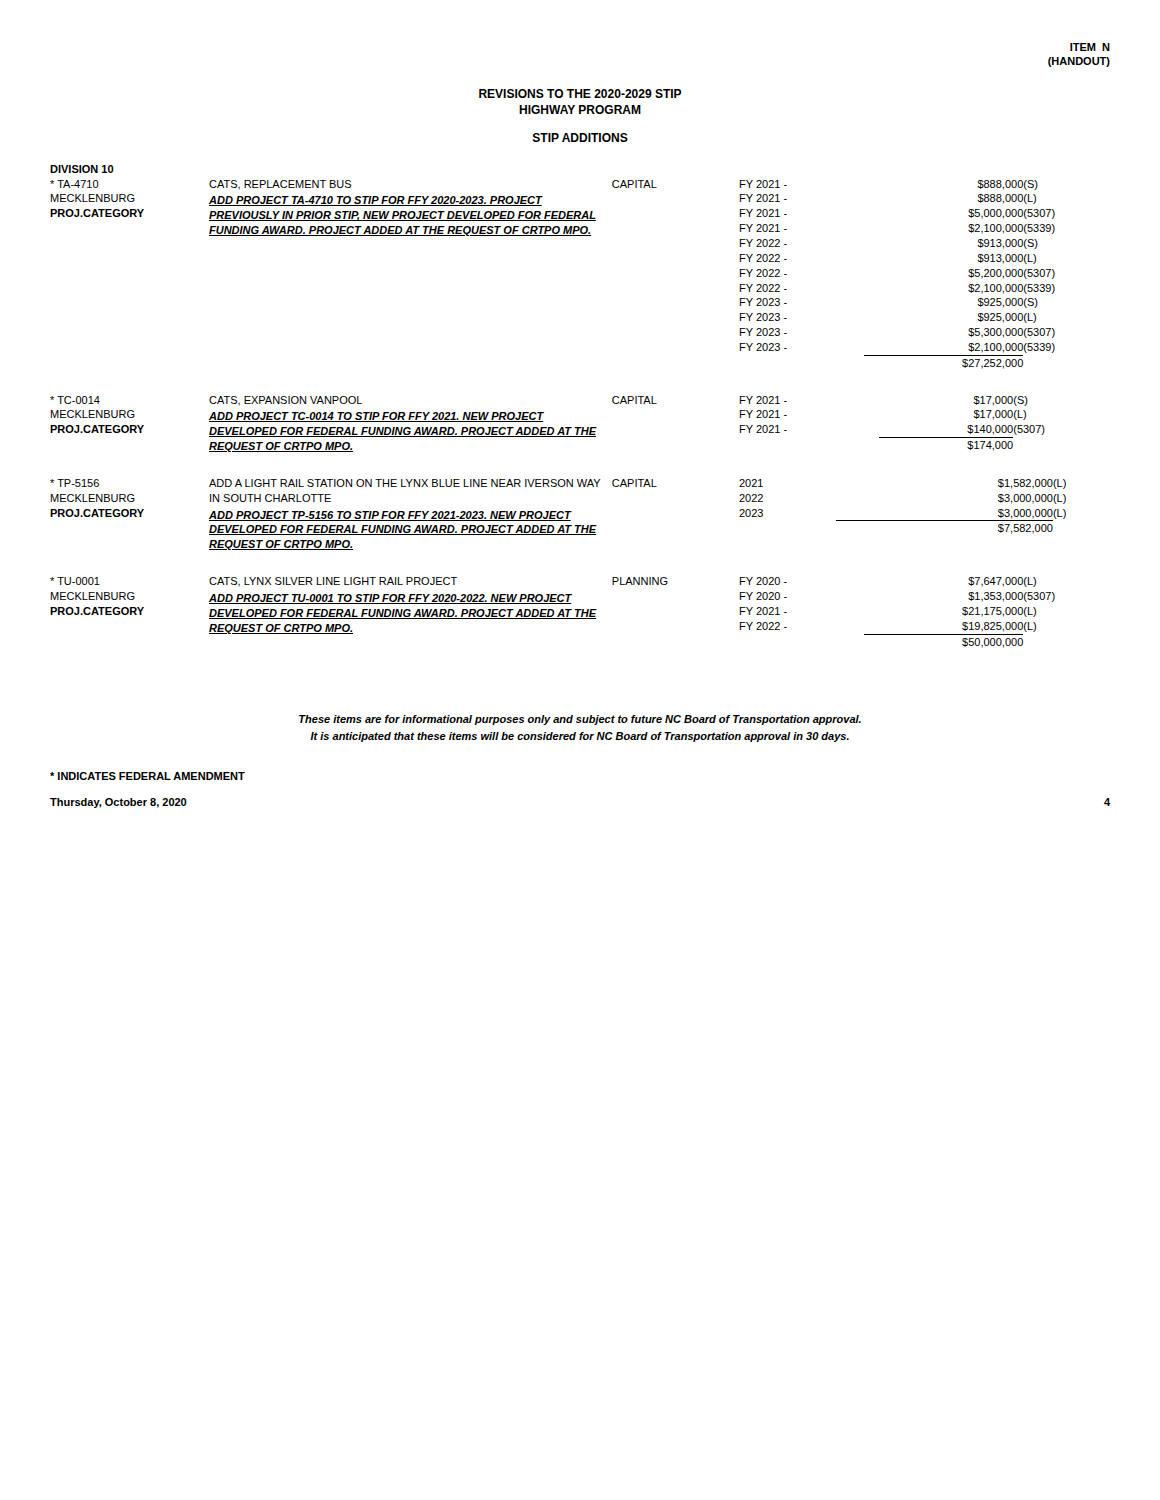ITEM N
(HANDOUT)
REVISIONS TO THE 2020-2029 STIP
HIGHWAY PROGRAM
STIP ADDITIONS
DIVISION 10
| * TA-4710 MECKLENBURG PROJ.CATEGORY | CATS, REPLACEMENT BUS ADD PROJECT TA-4710 TO STIP FOR FFY 2020-2023. PROJECT PREVIOUSLY IN PRIOR STIP, NEW PROJECT DEVELOPED FOR FEDERAL FUNDING AWARD. PROJECT ADDED AT THE REQUEST OF CRTPO MPO. | CAPITAL | / FY 2021 - / $888,000 / (S) / / FY 2021 - / $888,000 / (L) / / FY 2021 - / $5,000,000 / (5307) / / FY 2021 - / $2,100,000 / (5339) / / FY 2022 - / $913,000 / (S) / / FY 2022 - / $913,000 / (L) / / FY 2022 - / $5,200,000 / (5307) / / FY 2022 - / $2,100,000 / (5339) / / FY 2023 - / $925,000 / (S) / / FY 2023 - / $925,000 / (L) / / FY 2023 - / $5,300,000 / (5307) / / FY 2023 - / $2,100,000 / (5339) / / / $27,252,000 / / |
| * TC-0014 MECKLENBURG PROJ.CATEGORY | CATS, EXPANSION VANPOOL ADD PROJECT TC-0014 TO STIP FOR FFY 2021. NEW PROJECT DEVELOPED FOR FEDERAL FUNDING AWARD. PROJECT ADDED AT THE REQUEST OF CRTPO MPO. | CAPITAL | / FY 2021 - / $17,000 / (S) / / FY 2021 - / $17,000 / (L) / / FY 2021 - / $140,000 / (5307) / / / $174,000 / / |
| * TP-5156 MECKLENBURG PROJ.CATEGORY | ADD A LIGHT RAIL STATION ON THE LYNX BLUE LINE NEAR IVERSON WAY IN SOUTH CHARLOTTE ADD PROJECT TP-5156 TO STIP FOR FFY 2021-2023. NEW PROJECT DEVELOPED FOR FEDERAL FUNDING AWARD. PROJECT ADDED AT THE REQUEST OF CRTPO MPO. | CAPITAL | / 2021 / $1,582,000 / (L) / / 2022 / $3,000,000 / (L) / / 2023 / $3,000,000 / (L) / / / $7,582,000 / / |
| * TU-0001 MECKLENBURG PROJ.CATEGORY | CATS, LYNX SILVER LINE LIGHT RAIL PROJECT ADD PROJECT TU-0001 TO STIP FOR FFY 2020-2022. NEW PROJECT DEVELOPED FOR FEDERAL FUNDING AWARD. PROJECT ADDED AT THE REQUEST OF CRTPO MPO. | PLANNING | / FY 2020 - / $7,647,000 / (L) / / FY 2020 - / $1,353,000 / (5307) / / FY 2021 - / $21,175,000 / (L) / / FY 2022 - / $19,825,000 / (L) / / / $50,000,000 / / |
These items are for informational purposes only and subject to future NC Board of Transportation approval.
It is anticipated that these items will be considered for NC Board of Transportation approval in 30 days.
* INDICATES FEDERAL AMENDMENT
Thursday, October 8, 2020 4